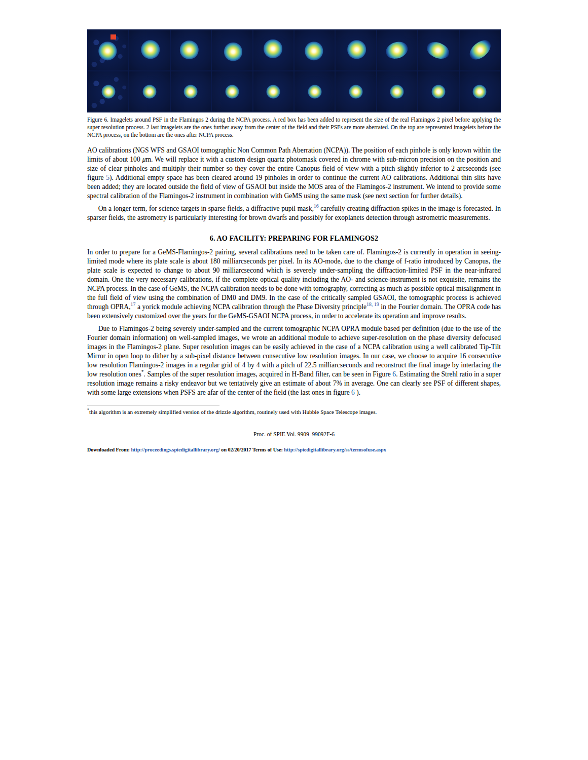Figure 6. Imagelets around PSF in the Flamingos 2 during the NCPA process. A red box has been added to represent the size of the real Flamingos 2 pixel before applying the super resolution process. 2 last imagelets are the ones further away from the center of the field and their PSFs are more aberrated. On the top are represented imagelets before the NCPA process, on the bottom are the ones after NCPA process.
AO calibrations (NGS WFS and GSAOI tomographic Non Common Path Aberration (NCPA)). The position of each pinhole is only known within the limits of about 100 μm. We will replace it with a custom design quartz photomask covered in chrome with sub-micron precision on the position and size of clear pinholes and multiply their number so they cover the entire Canopus field of view with a pitch slightly inferior to 2 arcseconds (see figure 5). Additional empty space has been cleared around 19 pinholes in order to continue the current AO calibrations. Additional thin slits have been added; they are located outside the field of view of GSAOI but inside the MOS area of the Flamingos-2 instrument. We intend to provide some spectral calibration of the Flamingos-2 instrument in combination with GeMS using the same mask (see next section for further details).
On a longer term, for science targets in sparse fields, a diffractive pupil mask,16 carefully creating diffraction spikes in the image is forecasted. In sparser fields, the astrometry is particularly interesting for brown dwarfs and possibly for exoplanets detection through astrometric measurements.
6. AO FACILITY: PREPARING FOR FLAMINGOS2
In order to prepare for a GeMS-Flamingos-2 pairing, several calibrations need to be taken care of. Flamingos-2 is currently in operation in seeing-limited mode where its plate scale is about 180 milliarcseconds per pixel. In its AO-mode, due to the change of f-ratio introduced by Canopus, the plate scale is expected to change to about 90 milliarcsecond which is severely under-sampling the diffraction-limited PSF in the near-infrared domain. One the very necessary calibrations, if the complete optical quality including the AO- and science-instrument is not exquisite, remains the NCPA process. In the case of GeMS, the NCPA calibration needs to be done with tomography, correcting as much as possible optical misalignment in the full field of view using the combination of DM0 and DM9. In the case of the critically sampled GSAOI, the tomographic process is achieved through OPRA,17 a yorick module achieving NCPA calibration through the Phase Diversity principle18, 19 in the Fourier domain. The OPRA code has been extensively customized over the years for the GeMS-GSAOI NCPA process, in order to accelerate its operation and improve results.
Due to Flamingos-2 being severely under-sampled and the current tomographic NCPA OPRA module based per definition (due to the use of the Fourier domain information) on well-sampled images, we wrote an additional module to achieve super-resolution on the phase diversity defocused images in the Flamingos-2 plane. Super resolution images can be easily achieved in the case of a NCPA calibration using a well calibrated Tip-Tilt Mirror in open loop to dither by a sub-pixel distance between consecutive low resolution images. In our case, we choose to acquire 16 consecutive low resolution Flamingos-2 images in a regular grid of 4 by 4 with a pitch of 22.5 milliarcseconds and reconstruct the final image by interlacing the low resolution ones*. Samples of the super resolution images, acquired in H-Band filter, can be seen in Figure 6. Estimating the Strehl ratio in a super resolution image remains a risky endeavor but we tentatively give an estimate of about 7% in average. One can clearly see PSF of different shapes, with some large extensions when PSFS are afar of the center of the field (the last ones in figure 6 ).
*this algorithm is an extremely simplified version of the drizzle algorithm, routinely used with Hubble Space Telescope images.
Proc. of SPIE Vol. 9909 99092F-6
Downloaded From: http://proceedings.spiedigitallibrary.org/ on 02/20/2017 Terms of Use: http://spiedigitallibrary.org/ss/termsofuse.aspx